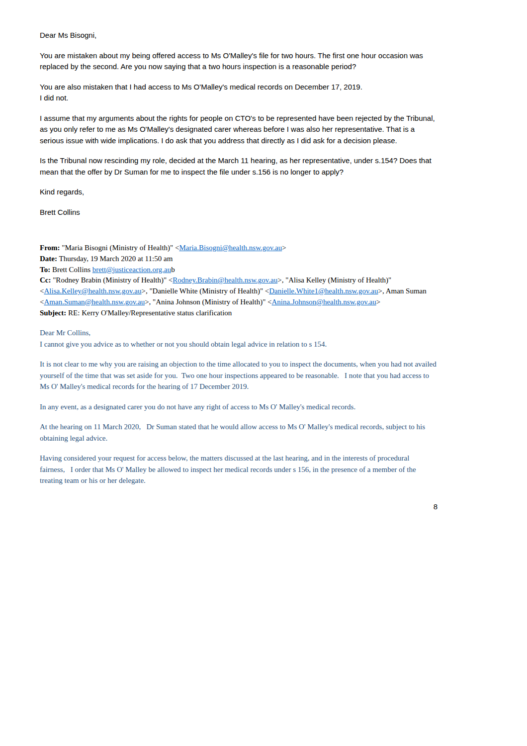Dear Ms Bisogni,
You are mistaken about my being offered access to Ms O'Malley's file for two hours. The first one hour occasion was replaced by the second. Are you now saying that a two hours inspection is a reasonable period?
You are also mistaken that I had access to Ms O'Malley's medical records on December 17, 2019.
I did not.
I assume that my arguments about the rights for people on CTO's to be represented have been rejected by the Tribunal, as you only refer to me as Ms O'Malley's designated carer whereas before I was also her representative. That is a serious issue with wide implications. I do ask that you address that directly as I did ask for a decision please.
Is the Tribunal now rescinding my role, decided at the March 11 hearing, as her representative, under s.154? Does that mean that the offer by Dr Suman for me to inspect the file under s.156 is no longer to apply?
Kind regards,
Brett Collins
From: "Maria Bisogni (Ministry of Health)" <Maria.Bisogni@health.nsw.gov.au>
Date: Thursday, 19 March 2020 at 11:50 am
To: Brett Collins brett@justiceaction.org.aub
Cc: "Rodney Brabin (Ministry of Health)" <Rodney.Brabin@health.nsw.gov.au>, "Alisa Kelley (Ministry of Health)" <Alisa.Kelley@health.nsw.gov.au>, "Danielle White (Ministry of Health)" <Danielle.White1@health.nsw.gov.au>, Aman Suman <Aman.Suman@health.nsw.gov.au>, "Anina Johnson (Ministry of Health)" <Anina.Johnson@health.nsw.gov.au>
Subject: RE: Kerry O'Malley/Representative status clarification
Dear Mr Collins,
I cannot give you advice as to whether or not you should obtain legal advice in relation to s 154.
It is not clear to me why you are raising an objection to the time allocated to you to inspect the documents, when you had not availed yourself of the time that was set aside for you. Two one hour inspections appeared to be reasonable. I note that you had access to Ms O' Malley's medical records for the hearing of 17 December 2019.
In any event, as a designated carer you do not have any right of access to Ms O' Malley's medical records.
At the hearing on 11 March 2020, Dr Suman stated that he would allow access to Ms O' Malley's medical records, subject to his obtaining legal advice.
Having considered your request for access below, the matters discussed at the last hearing, and in the interests of procedural fairness, I order that Ms O' Malley be allowed to inspect her medical records under s 156, in the presence of a member of the treating team or his or her delegate.
8